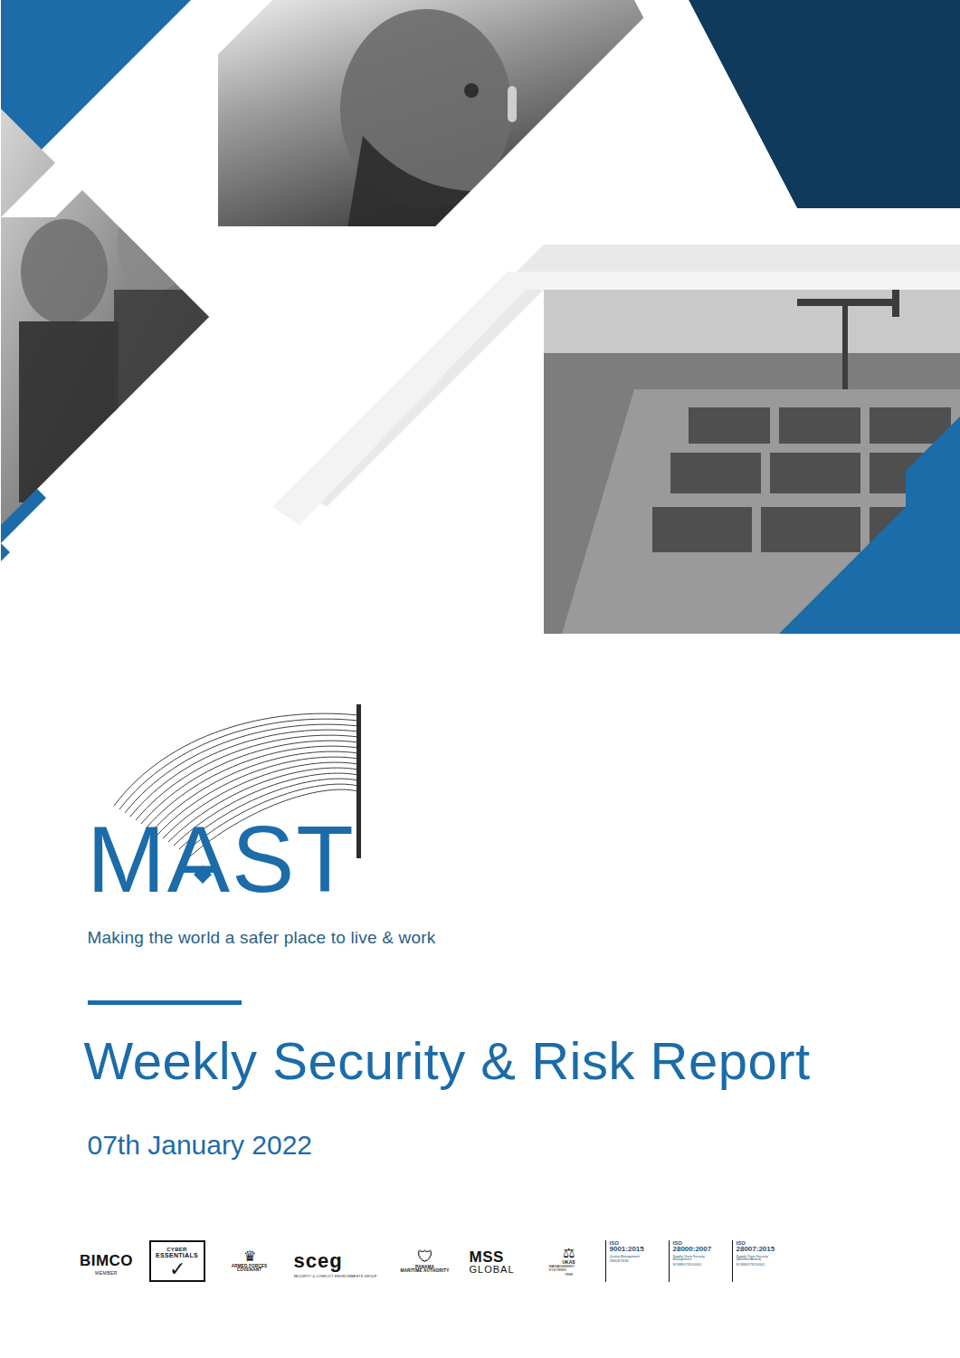MAST
Making the world a safer place to live & work
Weekly Security & Risk Report
07th January 2022
BIMCO MEMBER
CYBER ESSENTIALS ✓
♛ ARMED FORCES COVENANT
sceg SECURITY & CONFLICT ENVIRONMENTS GROUP
🛡 PANAMA MARITIME AUTHORITY
MSS GLOBAL
⚖ UKAS MANAGEMENT SYSTEMS 7888
ISO 9001:2015 Quality Management GB20/873536
ISO 28000:2007 Supply Chain Security Management SCSMS/2735/14/001
ISO 28007:2015 Supply Chain Security (Maritime/Armed) SCSMS/2735/14/001